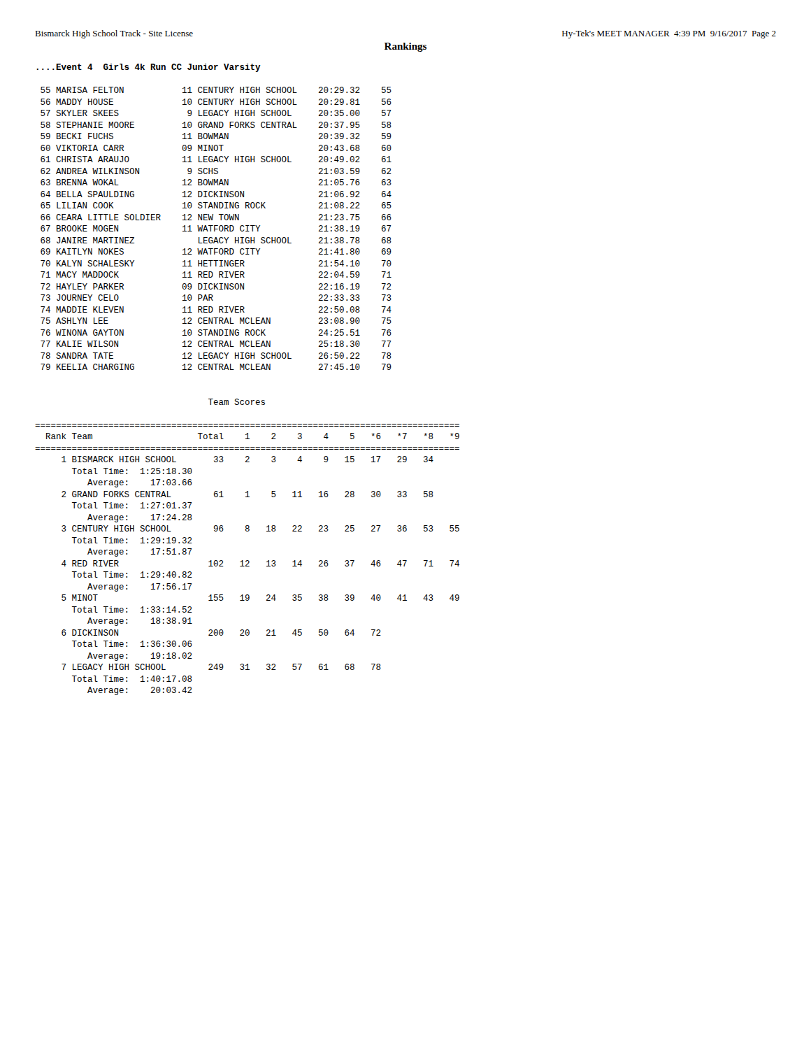Bismarck High School Track - Site License
Hy-Tek's MEET MANAGER 4:39 PM 9/16/2017 Page 2
Rankings
....Event 4  Girls 4k Run CC Junior Varsity

 55 MARISA FELTON           11 CENTURY HIGH SCHOOL    20:29.32    55
 56 MADDY HOUSE             10 CENTURY HIGH SCHOOL    20:29.81    56
 57 SKYLER SKEES             9 LEGACY HIGH SCHOOL     20:35.00    57
 58 STEPHANIE MOORE         10 GRAND FORKS CENTRAL    20:37.95    58
 59 BECKI FUCHS             11 BOWMAN                 20:39.32    59
 60 VIKTORIA CARR           09 MINOT                  20:43.68    60
 61 CHRISTA ARAUJO          11 LEGACY HIGH SCHOOL     20:49.02    61
 62 ANDREA WILKINSON         9 SCHS                   21:03.59    62
 63 BRENNA WOKAL            12 BOWMAN                 21:05.76    63
 64 BELLA SPAULDING         12 DICKINSON              21:06.92    64
 65 LILIAN COOK             10 STANDING ROCK          21:08.22    65
 66 CEARA LITTLE SOLDIER    12 NEW TOWN               21:23.75    66
 67 BROOKE MOGEN            11 WATFORD CITY           21:38.19    67
 68 JANIRE MARTINEZ            LEGACY HIGH SCHOOL     21:38.78    68
 69 KAITLYN NOKES           12 WATFORD CITY           21:41.80    69
 70 KALYN SCHALESKY         11 HETTINGER              21:54.10    70
 71 MACY MADDOCK            11 RED RIVER              22:04.59    71
 72 HAYLEY PARKER           09 DICKINSON              22:16.19    72
 73 JOURNEY CELO            10 PAR                    22:33.33    73
 74 MADDIE KLEVEN           11 RED RIVER              22:50.08    74
 75 ASHLYN LEE              12 CENTRAL MCLEAN         23:08.90    75
 76 WINONA GAYTON           10 STANDING ROCK          24:25.51    76
 77 KALIE WILSON            12 CENTRAL MCLEAN         25:18.30    77
 78 SANDRA TATE             12 LEGACY HIGH SCHOOL     26:50.22    78
 79 KEELIA CHARGING         12 CENTRAL MCLEAN         27:45.10    79


                                 Team Scores

=================================================================================
  Rank Team                    Total    1    2    3    4    5   *6   *7   *8   *9
=================================================================================
     1 BISMARCK HIGH SCHOOL       33    2    3    4    9   15   17   29   34
       Total Time:  1:25:18.30
          Average:    17:03.66
     2 GRAND FORKS CENTRAL        61    1    5   11   16   28   30   33   58
       Total Time:  1:27:01.37
          Average:    17:24.28
     3 CENTURY HIGH SCHOOL        96    8   18   22   23   25   27   36   53   55
       Total Time:  1:29:19.32
          Average:    17:51.87
     4 RED RIVER                 102   12   13   14   26   37   46   47   71   74
       Total Time:  1:29:40.82
          Average:    17:56.17
     5 MINOT                     155   19   24   35   38   39   40   41   43   49
       Total Time:  1:33:14.52
          Average:    18:38.91
     6 DICKINSON                 200   20   21   45   50   64   72
       Total Time:  1:36:30.06
          Average:    19:18.02
     7 LEGACY HIGH SCHOOL        249   31   32   57   61   68   78
       Total Time:  1:40:17.08
          Average:    20:03.42